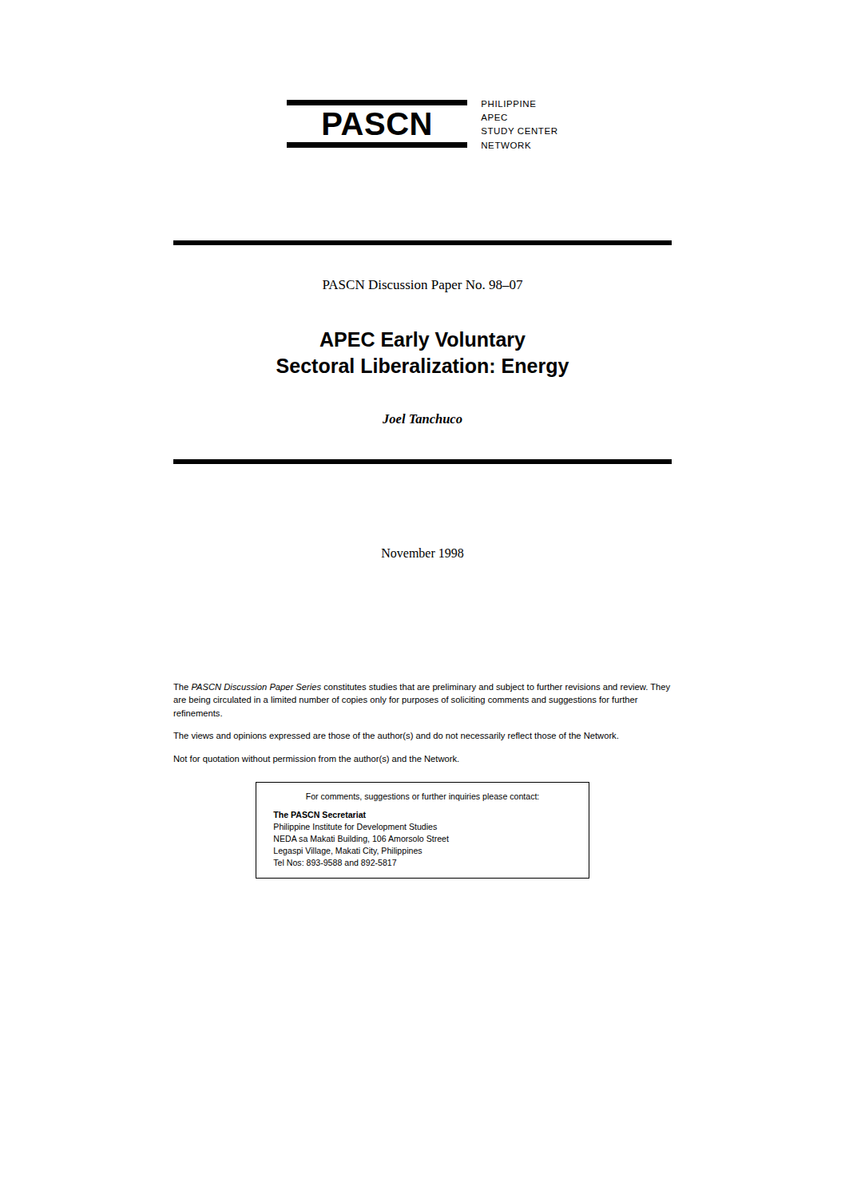PASCN
Philippine APEC Study Center Network
PASCN Discussion Paper No. 98–07
APEC Early Voluntary Sectoral Liberalization: Energy
Joel Tanchuco
November 1998
The PASCN Discussion Paper Series constitutes studies that are preliminary and subject to further revisions and review. They are being circulated in a limited number of copies only for purposes of soliciting comments and suggestions for further refinements.
The views and opinions expressed are those of the author(s) and do not necessarily reflect those of the Network.
Not for quotation without permission from the author(s) and the Network.
For comments, suggestions or further inquiries please contact:
The PASCN Secretariat
Philippine Institute for Development Studies
NEDA sa Makati Building, 106 Amorsolo Street
Legaspi Village, Makati City, Philippines
Tel Nos: 893-9588 and 892-5817